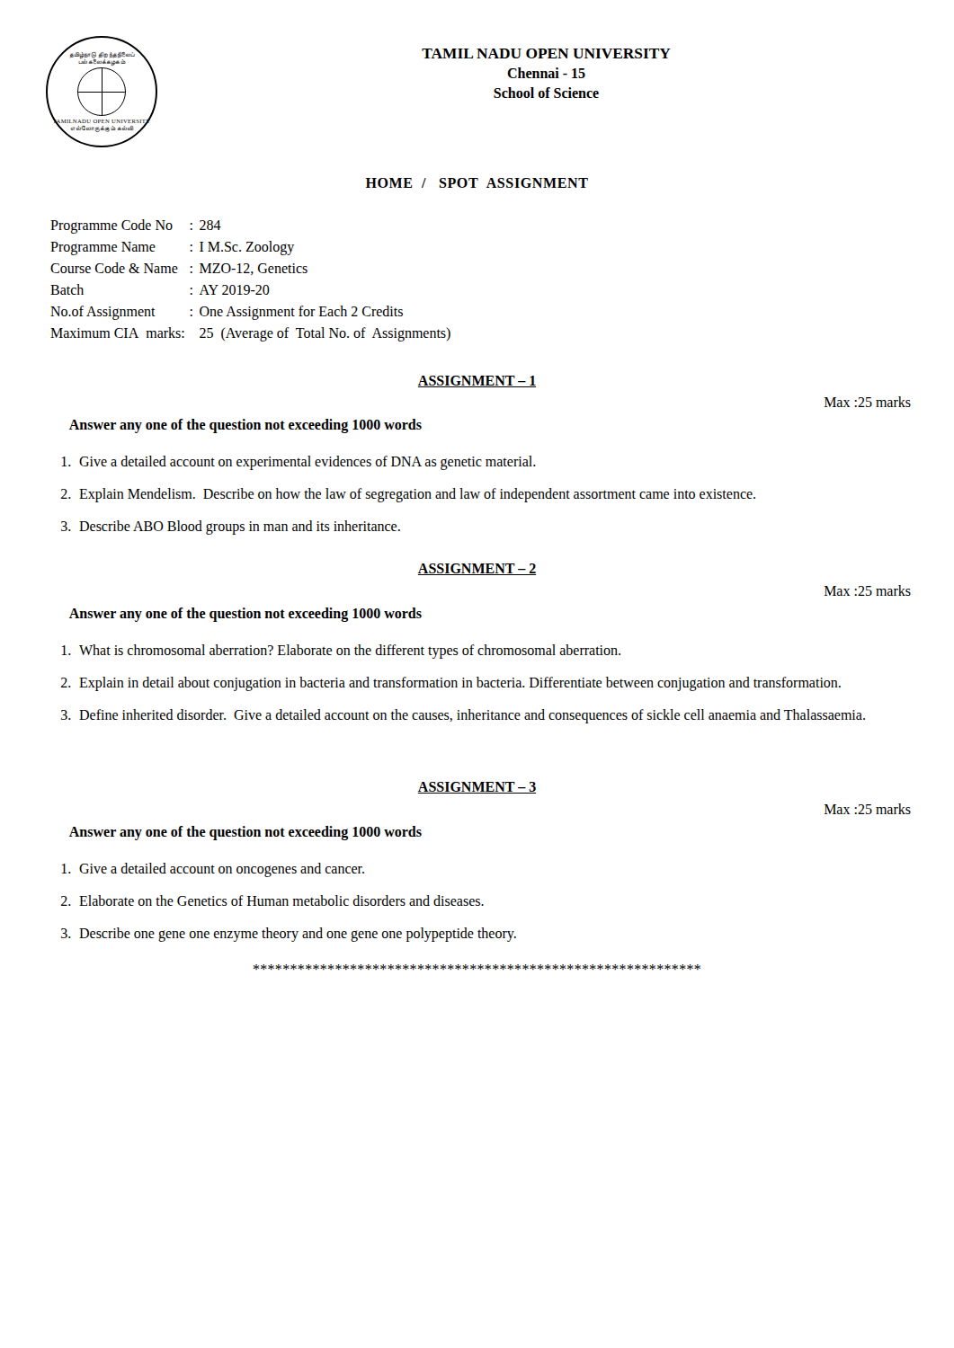தமிழ்நாடு திறந்தநிலைப் பல்கலைக்கழகம்
Tamilnadu Open University
எல்லோருக்கும் கல்வி
TAMIL NADU OPEN UNIVERSITY
Chennai - 15
School of Science
HOME / SPOT ASSIGNMENT
| Programme Code No | : | 284 |
| Programme Name | : | I M.Sc. Zoology |
| Course Code & Name | : | MZO-12, Genetics |
| Batch | : | AY 2019-20 |
| No.of Assignment | : | One Assignment for Each 2 Credits |
| Maximum CIA marks: | | 25 (Average of Total No. of Assignments) |
ASSIGNMENT – 1
Max :25 marks
Answer any one of the question not exceeding 1000 words
Give a detailed account on experimental evidences of DNA as genetic material.
Explain Mendelism. Describe on how the law of segregation and law of independent assortment came into existence.
Describe ABO Blood groups in man and its inheritance.
ASSIGNMENT – 2
Max :25 marks
Answer any one of the question not exceeding 1000 words
What is chromosomal aberration? Elaborate on the different types of chromosomal aberration.
Explain in detail about conjugation in bacteria and transformation in bacteria. Differentiate between conjugation and transformation.
Define inherited disorder. Give a detailed account on the causes, inheritance and consequences of sickle cell anaemia and Thalassaemia.
ASSIGNMENT – 3
Max :25 marks
Answer any one of the question not exceeding 1000 words
Give a detailed account on oncogenes and cancer.
Elaborate on the Genetics of Human metabolic disorders and diseases.
Describe one gene one enzyme theory and one gene one polypeptide theory.
************************************************************